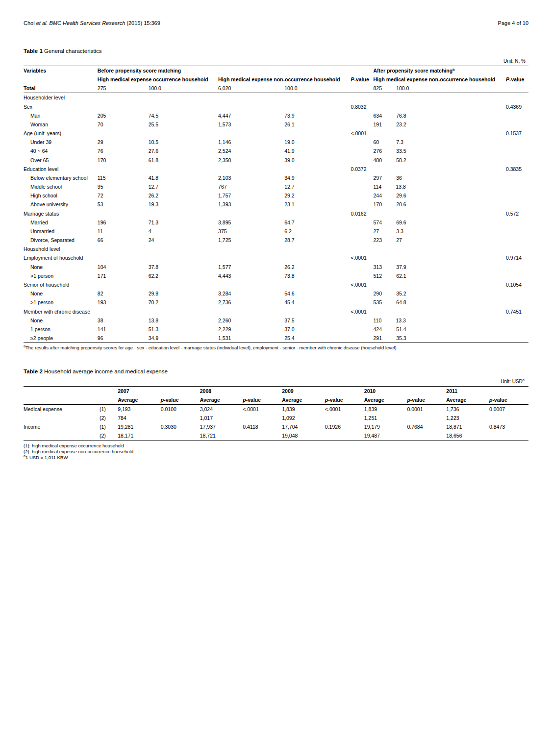Choi et al. BMC Health Services Research (2015) 15:369
Page 4 of 10
Table 1 General characteristics
| Unit: N, % |
| Variables | Before propensity score matching | After propensity score matching a |
| | High medical expense occurrence household | High medical expense non-occurrence household | P -value | High medical expense non-occurrence household | P -value |
| Total | 275 | 100.0 | 6,020 | 100.0 | | 825 100.0 | |
| Householder level | |
| Sex | | | | | 0.8032 | | 0.4369 |
| Man | 205 | 74.5 | 4,447 | 73.9 | | 634 76.8 | |
| Woman | 70 | 25.5 | 1,573 | 26.1 | | 191 23.2 | |
| Age (unit: years) | | | | | <.0001 | | 0.1537 |
| Under 39 | 29 | 10.5 | 1,146 | 19.0 | | 60 7.3 | |
| 40 ~ 64 | 76 | 27.6 | 2,524 | 41.9 | | 276 33.5 | |
| Over 65 | 170 | 61.8 | 2,350 | 39.0 | | 480 58.2 | |
| Education level | | | | | 0.0372 | | 0.3835 |
| Below elementary school | 115 | 41.8 | 2,103 | 34.9 | | 297 36 | |
| Middle school | 35 | 12.7 | 767 | 12.7 | | 114 13.8 | |
| High school | 72 | 26.2 | 1,757 | 29.2 | | 244 29.6 | |
| Above university | 53 | 19.3 | 1,393 | 23.1 | | 170 20.6 | |
| Marriage status | | | | | 0.0162 | | 0.572 |
| Married | 196 | 71.3 | 3,895 | 64.7 | | 574 69.6 | |
| Unmarried | 11 | 4 | 375 | 6.2 | | 27 3.3 | |
| Divorce, Separated | 66 | 24 | 1,725 | 28.7 | | 223 27 | |
| Household level | |
| Employment of household | | | | | <.0001 | | 0.9714 |
| None | 104 | 37.8 | 1,577 | 26.2 | | 313 37.9 | |
| >1 person | 171 | 62.2 | 4,443 | 73.8 | | 512 62.1 | |
| Senior of household | | | | | <.0001 | | 0.1054 |
| None | 82 | 29.8 | 3,284 | 54.6 | | 290 35.2 | |
| >1 person | 193 | 70.2 | 2,736 | 45.4 | | 535 64.8 | |
| Member with chronic disease | | | | | <.0001 | | 0.7451 |
| None | 38 | 13.8 | 2,260 | 37.5 | | 110 13.3 | |
| 1 person | 141 | 51.3 | 2,229 | 37.0 | | 424 51.4 | |
| ≥2 people | 96 | 34.9 | 1,531 | 25.4 | | 291 35.3 | |
aThe results after matching propensity scores for age · sex · education level · marriage status (individual level), employment · senior · member with chronic disease (household level)
Table 2 Household average income and medical expense
| Unit: USD a |
| | 2007 | 2008 | 2009 | 2010 | 2011 |
| | Average | p -value | Average | p -value | Average | p -value | Average | p -value | Average | p -value |
| Medical expense | (1) | 9,193 | 0.0100 | 3,024 | <.0001 | 1,839 | <.0001 | 1,839 | 0.0001 | 1,736 | 0.0007 |
| | (2) | 784 | | 1,017 | | 1,092 | | 1,251 | | 1,223 | |
| Income | (1) | 19,281 | 0.3030 | 17,937 | 0.4118 | 17,704 | 0.1926 | 19,179 | 0.7684 | 18,871 | 0.8473 |
| | (2) | 18,171 | | 18,721 | | 19,048 | | 19,487 | | 18,656 | |
(1): high medical expense occurrence household
(2): high medical expense non-occurrence household
a1 USD = 1,011 KRW